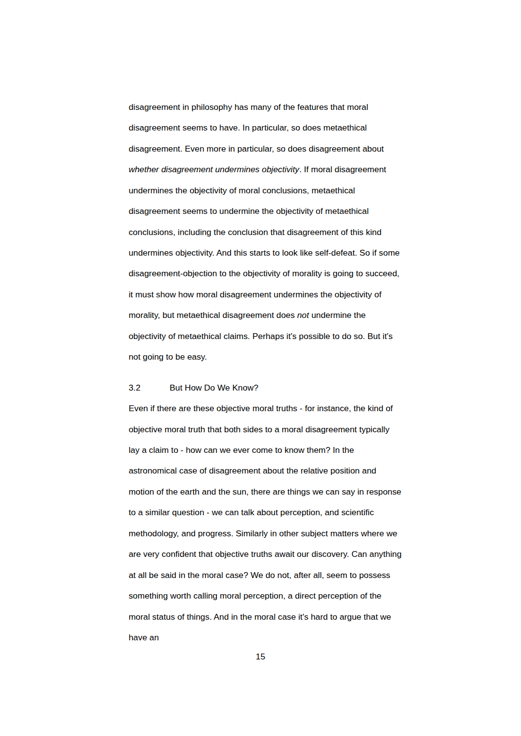disagreement in philosophy has many of the features that moral disagreement seems to have. In particular, so does metaethical disagreement. Even more in particular, so does disagreement about whether disagreement undermines objectivity. If moral disagreement undermines the objectivity of moral conclusions, metaethical disagreement seems to undermine the objectivity of metaethical conclusions, including the conclusion that disagreement of this kind undermines objectivity. And this starts to look like self-defeat. So if some disagreement-objection to the objectivity of morality is going to succeed, it must show how moral disagreement undermines the objectivity of morality, but metaethical disagreement does not undermine the objectivity of metaethical claims. Perhaps it's possible to do so. But it's not going to be easy.
3.2 But How Do We Know?
Even if there are these objective moral truths - for instance, the kind of objective moral truth that both sides to a moral disagreement typically lay a claim to - how can we ever come to know them? In the astronomical case of disagreement about the relative position and motion of the earth and the sun, there are things we can say in response to a similar question - we can talk about perception, and scientific methodology, and progress. Similarly in other subject matters where we are very confident that objective truths await our discovery. Can anything at all be said in the moral case? We do not, after all, seem to possess something worth calling moral perception, a direct perception of the moral status of things. And in the moral case it's hard to argue that we have an
15